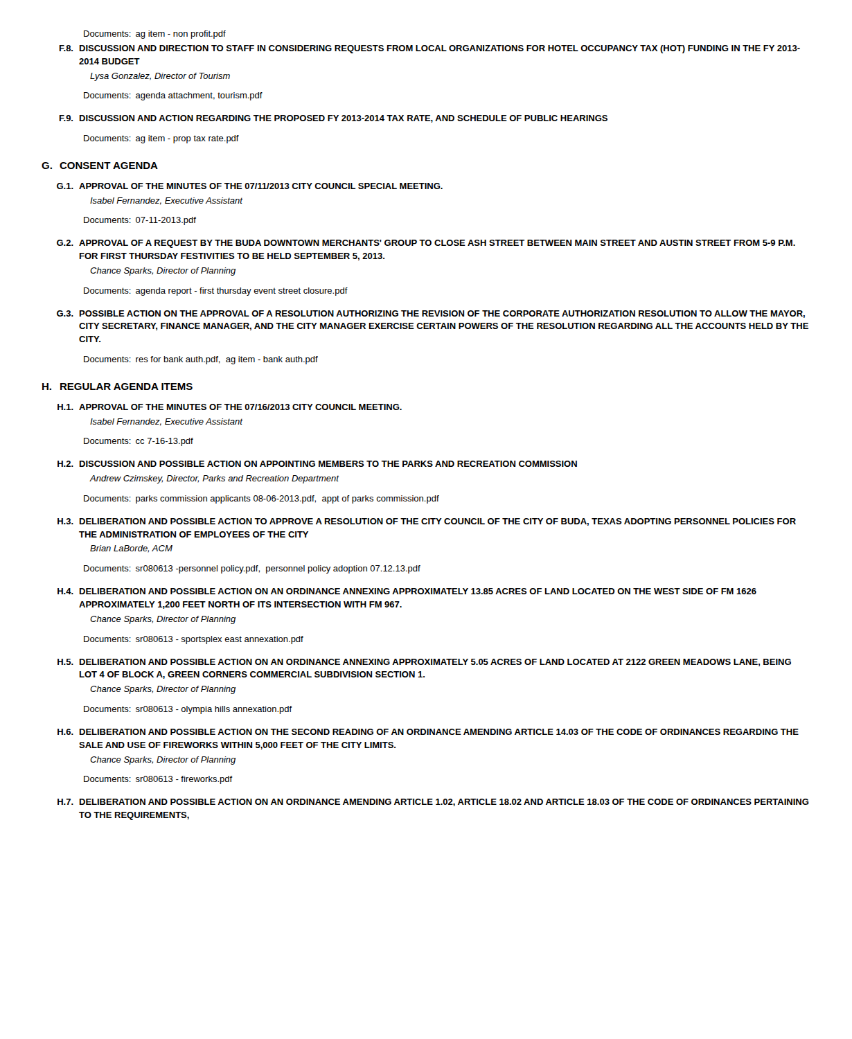Documents: ag item - non profit.pdf
F.8. Discussion and direction to staff in considering requests from local organizations for Hotel Occupancy Tax (HOT) funding in the FY 2013-2014 budget
Lysa Gonzalez, Director of Tourism
Documents: agenda attachment, tourism.pdf
F.9. Discussion and action regarding the proposed FY 2013-2014 tax rate, and schedule of public hearings
Documents: ag item - prop tax rate.pdf
G. Consent Agenda
G.1. Approval of the minutes of the 07/11/2013 City Council Special Meeting.
Isabel Fernandez, Executive Assistant
Documents: 07-11-2013.pdf
G.2. Approval of a request by the Buda Downtown Merchants' Group to close Ash Street between Main Street and Austin Street from 5-9 p.m. for First Thursday festivities to be held September 5, 2013.
Chance Sparks, Director of Planning
Documents: agenda report - first thursday event street closure.pdf
G.3. Possible action on the approval of a resolution authorizing the revision of the Corporate Authorization Resolution to allow the Mayor, City Secretary, Finance Manager, and the City Manager exercise certain powers of the resolution regarding all the accounts held by the City.
Documents: res for bank auth.pdf, ag item - bank auth.pdf
H. Regular Agenda Items
H.1. Approval of the minutes of the 07/16/2013 City Council Meeting.
Isabel Fernandez, Executive Assistant
Documents: cc 7-16-13.pdf
H.2. Discussion and possible action on appointing members to the Parks and Recreation Commission
Andrew Czimskey, Director, Parks and Recreation Department
Documents: parks commission applicants 08-06-2013.pdf, appt of parks commission.pdf
H.3. Deliberation and possible action to approve a resolution of the City Council of the City of Buda, Texas adopting personnel policies for the administration of employees of the City
Brian LaBorde, ACM
Documents: sr080613 -personnel policy.pdf, personnel policy adoption 07.12.13.pdf
H.4. Deliberation and possible action on an ordinance annexing approximately 13.85 acres of land located on the west side of FM 1626 approximately 1,200 feet north of its intersection with FM 967.
Chance Sparks, Director of Planning
Documents: sr080613 - sportsplex east annexation.pdf
H.5. Deliberation and possible action on an ordinance annexing approximately 5.05 acres of land located at 2122 Green Meadows Lane, being Lot 4 of Block A, Green Corners Commercial Subdivision Section 1.
Chance Sparks, Director of Planning
Documents: sr080613 - olympia hills annexation.pdf
H.6. Deliberation and possible action on the second reading of an ordinance amending Article 14.03 of the Code of Ordinances regarding the sale and use of fireworks within 5,000 feet of the city limits.
Chance Sparks, Director of Planning
Documents: sr080613 - fireworks.pdf
H.7. Deliberation and possible action on an ordinance amending Article 1.02, Article 18.02 and Article 18.03 of the Code of Ordinances pertaining to the requirements,